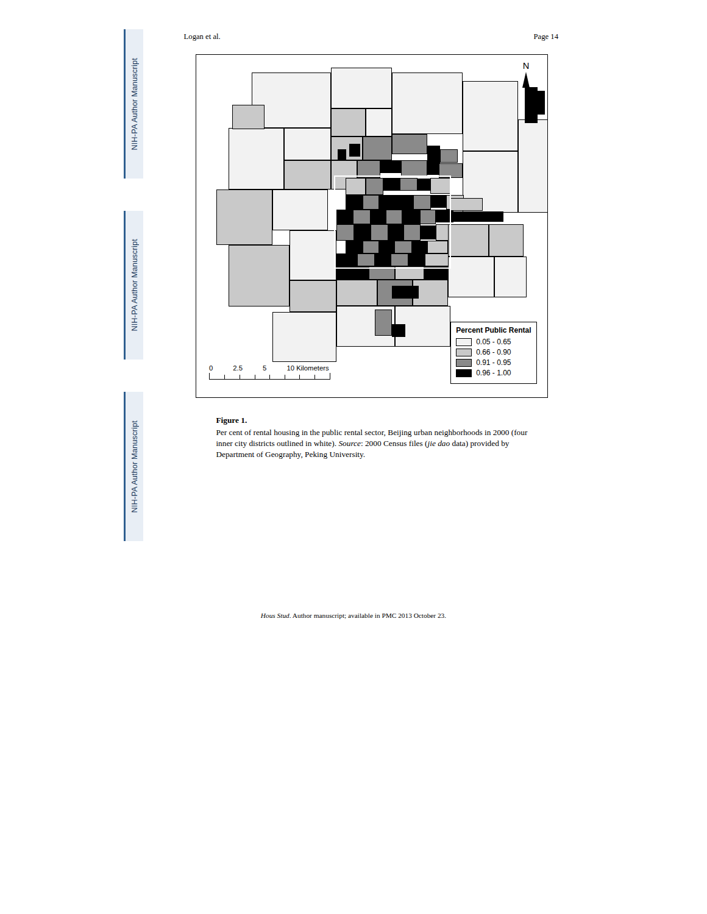NIH-PA Author Manuscript
NIH-PA Author Manuscript
NIH-PA Author Manuscript
Logan et al.
Page 14
N
02.5510 Kilometers
Percent Public Rental
0.05 - 0.65
0.66 - 0.90
0.91 - 0.95
0.96 - 1.00
Figure 1. Per cent of rental housing in the public rental sector, Beijing urban neighborhoods in 2000 (four inner city districts outlined in white). Source: 2000 Census files (jie dao data) provided by Department of Geography, Peking University.
Hous Stud. Author manuscript; available in PMC 2013 October 23.